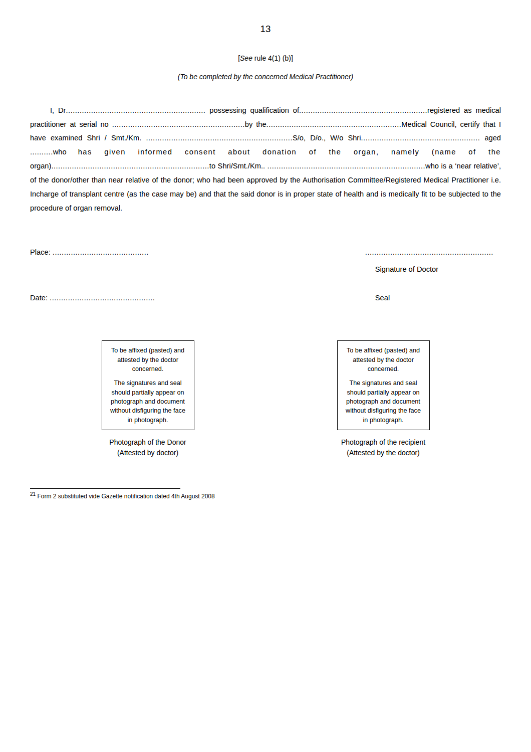13
[See rule 4(1) (b)]
(To be completed by the concerned Medical Practitioner)
I, Dr............................................................. possessing qualification of........................................................ registered as medical practitioner at serial no .......................................................... by the........................................................... Medical Council, certify that I have examined Shri / Smt./Km. ................................................................ S/o, D/o., W/o Shri.................................................... aged .......... who has given informed consent about donation of the organ, namely (name of the organ)..................................................................... to Shri/Smt./Km.. ..................................................................... who is a ‘near relative’, of the donor/other than near relative of the donor; who had been approved by the Authorisation Committee/Registered Medical Practitioner i.e. Incharge of transplant centre (as the case may be) and that the said donor is in proper state of health and is medically fit to be subjected to the procedure of organ removal.
Place: ..........................................
........................................................
Signature of Doctor
Date: ..............................................
Seal
| To be affixed (pasted) and attested by the doctor concerned. The signatures and seal should partially appear on photograph and document without disfiguring the face in photograph. Photograph of the Donor (Attested by doctor) | To be affixed (pasted) and attested by the doctor concerned. The signatures and seal should partially appear on photograph and document without disfiguring the face in photograph. Photograph of the recipient (Attested by the doctor) |
21 Form 2 substituted vide Gazette notification dated 4th August 2008